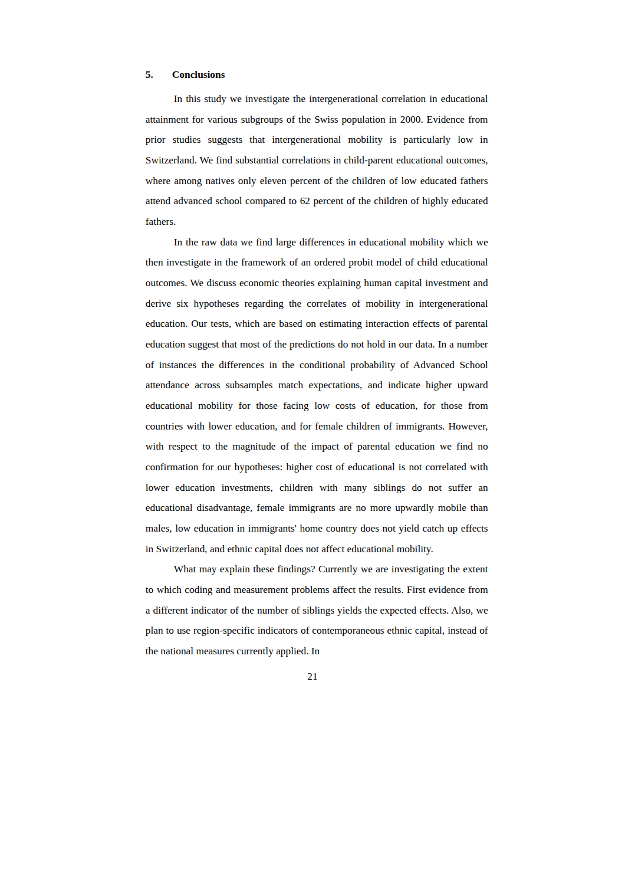5. Conclusions
In this study we investigate the intergenerational correlation in educational attainment for various subgroups of the Swiss population in 2000. Evidence from prior studies suggests that intergenerational mobility is particularly low in Switzerland. We find substantial correlations in child-parent educational outcomes, where among natives only eleven percent of the children of low educated fathers attend advanced school compared to 62 percent of the children of highly educated fathers.
In the raw data we find large differences in educational mobility which we then investigate in the framework of an ordered probit model of child educational outcomes. We discuss economic theories explaining human capital investment and derive six hypotheses regarding the correlates of mobility in intergenerational education. Our tests, which are based on estimating interaction effects of parental education suggest that most of the predictions do not hold in our data. In a number of instances the differences in the conditional probability of Advanced School attendance across subsamples match expectations, and indicate higher upward educational mobility for those facing low costs of education, for those from countries with lower education, and for female children of immigrants. However, with respect to the magnitude of the impact of parental education we find no confirmation for our hypotheses: higher cost of educational is not correlated with lower education investments, children with many siblings do not suffer an educational disadvantage, female immigrants are no more upwardly mobile than males, low education in immigrants' home country does not yield catch up effects in Switzerland, and ethnic capital does not affect educational mobility.
What may explain these findings? Currently we are investigating the extent to which coding and measurement problems affect the results. First evidence from a different indicator of the number of siblings yields the expected effects. Also, we plan to use region-specific indicators of contemporaneous ethnic capital, instead of the national measures currently applied. In
21